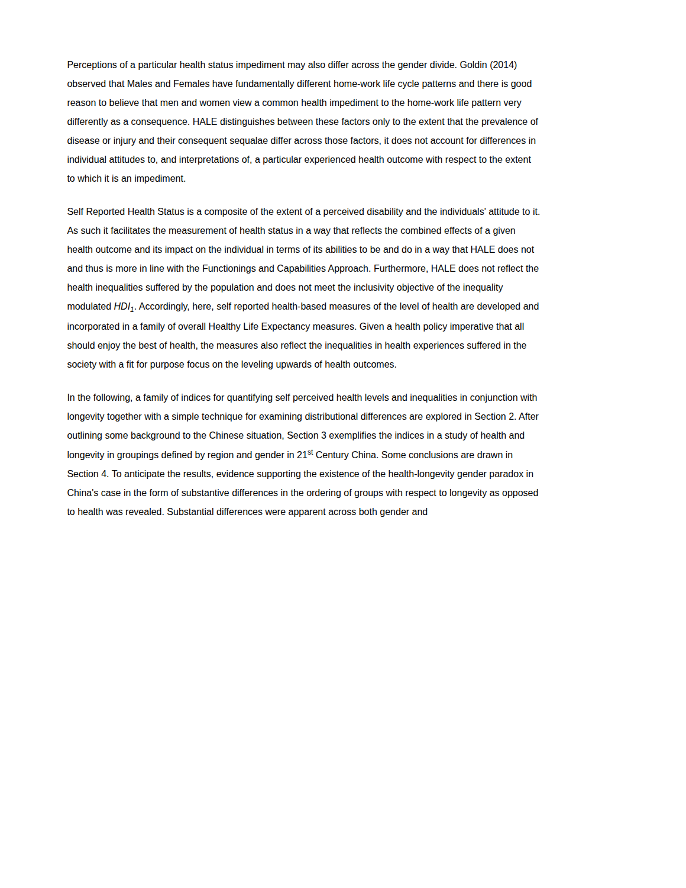Perceptions of a particular health status impediment may also differ across the gender divide. Goldin (2014) observed that Males and Females have fundamentally different home-work life cycle patterns and there is good reason to believe that men and women view a common health impediment to the home-work life pattern very differently as a consequence. HALE distinguishes between these factors only to the extent that the prevalence of disease or injury and their consequent sequalae differ across those factors, it does not account for differences in individual attitudes to, and interpretations of, a particular experienced health outcome with respect to the extent to which it is an impediment.
Self Reported Health Status is a composite of the extent of a perceived disability and the individuals' attitude to it. As such it facilitates the measurement of health status in a way that reflects the combined effects of a given health outcome and its impact on the individual in terms of its abilities to be and do in a way that HALE does not and thus is more in line with the Functionings and Capabilities Approach. Furthermore, HALE does not reflect the health inequalities suffered by the population and does not meet the inclusivity objective of the inequality modulated HDI1. Accordingly, here, self reported health-based measures of the level of health are developed and incorporated in a family of overall Healthy Life Expectancy measures. Given a health policy imperative that all should enjoy the best of health, the measures also reflect the inequalities in health experiences suffered in the society with a fit for purpose focus on the leveling upwards of health outcomes.
In the following, a family of indices for quantifying self perceived health levels and inequalities in conjunction with longevity together with a simple technique for examining distributional differences are explored in Section 2. After outlining some background to the Chinese situation, Section 3 exemplifies the indices in a study of health and longevity in groupings defined by region and gender in 21st Century China. Some conclusions are drawn in Section 4. To anticipate the results, evidence supporting the existence of the health-longevity gender paradox in China's case in the form of substantive differences in the ordering of groups with respect to longevity as opposed to health was revealed. Substantial differences were apparent across both gender and